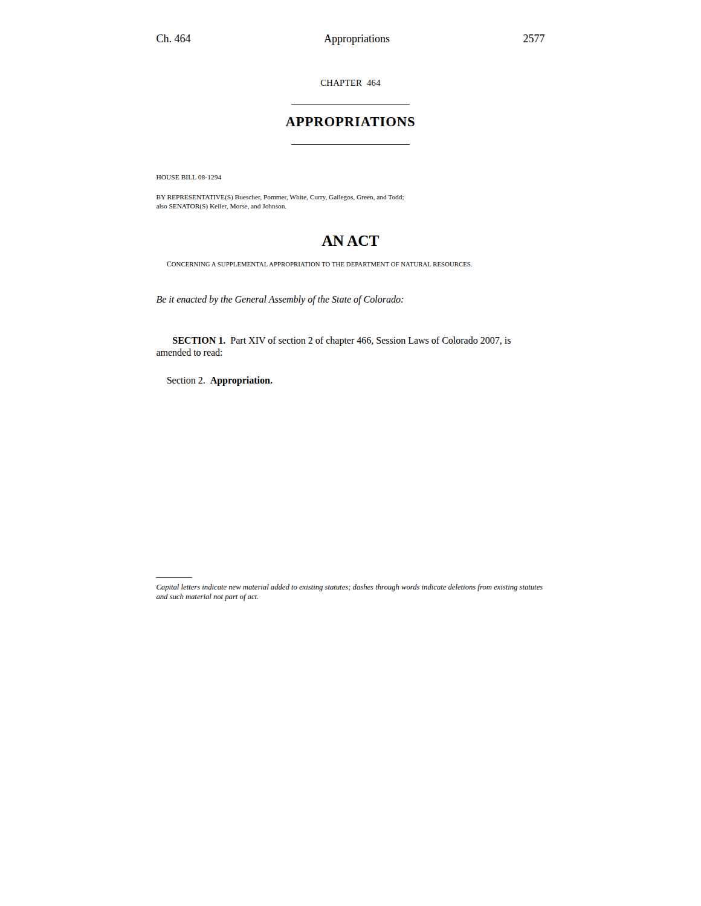Ch. 464
Appropriations
2577
CHAPTER 464
APPROPRIATIONS
HOUSE BILL 08-1294
BY REPRESENTATIVE(S) Buescher, Pommer, White, Curry, Gallegos, Green, and Todd;
also SENATOR(S) Keller, Morse, and Johnson.
AN ACT
CONCERNING A SUPPLEMENTAL APPROPRIATION TO THE DEPARTMENT OF NATURAL RESOURCES.
Be it enacted by the General Assembly of the State of Colorado:
SECTION 1. Part XIV of section 2 of chapter 466, Session Laws of Colorado 2007, is amended to read:
Section 2. Appropriation.
Capital letters indicate new material added to existing statutes; dashes through words indicate deletions from existing statutes and such material not part of act.